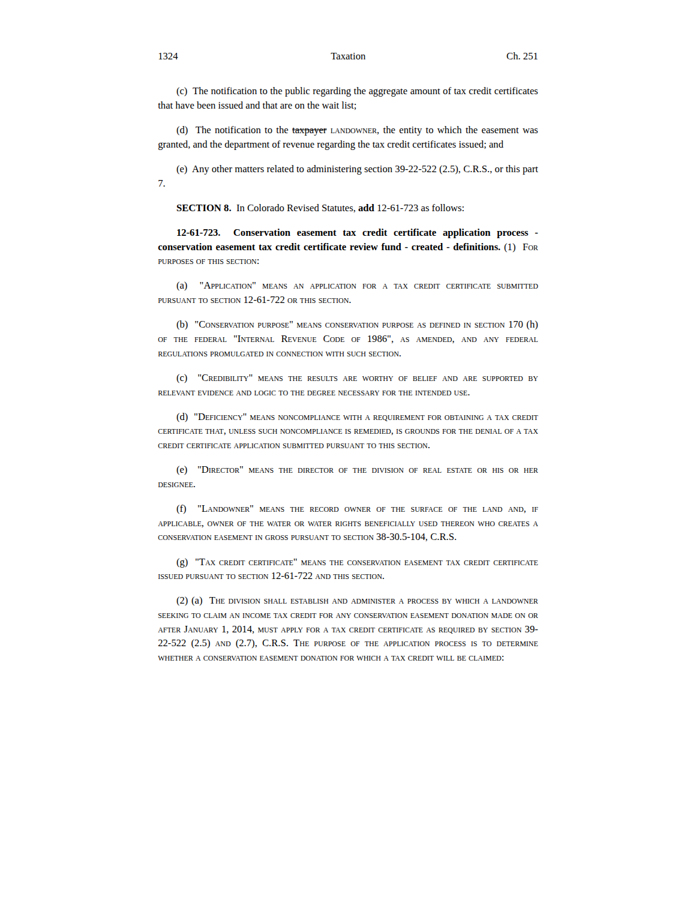1324
Taxation
Ch. 251
(c) The notification to the public regarding the aggregate amount of tax credit certificates that have been issued and that are on the wait list;
(d) The notification to the taxpayer landowner, the entity to which the easement was granted, and the department of revenue regarding the tax credit certificates issued; and
(e) Any other matters related to administering section 39-22-522 (2.5), C.R.S., or this part 7.
SECTION 8. In Colorado Revised Statutes, add 12-61-723 as follows:
12-61-723. Conservation easement tax credit certificate application process - conservation easement tax credit certificate review fund - created - definitions. (1) For purposes of this section:
(a) "Application" means an application for a tax credit certificate submitted pursuant to section 12-61-722 or this section.
(b) "Conservation purpose" means conservation purpose as defined in section 170 (h) of the federal "Internal Revenue Code of 1986", as amended, and any federal regulations promulgated in connection with such section.
(c) "Credibility" means the results are worthy of belief and are supported by relevant evidence and logic to the degree necessary for the intended use.
(d) "Deficiency" means noncompliance with a requirement for obtaining a tax credit certificate that, unless such noncompliance is remedied, is grounds for the denial of a tax credit certificate application submitted pursuant to this section.
(e) "Director" means the director of the division of real estate or his or her designee.
(f) "Landowner" means the record owner of the surface of the land and, if applicable, owner of the water or water rights beneficially used thereon who creates a conservation easement in gross pursuant to section 38-30.5-104, C.R.S.
(g) "Tax credit certificate" means the conservation easement tax credit certificate issued pursuant to section 12-61-722 and this section.
(2) (a) The division shall establish and administer a process by which a landowner seeking to claim an income tax credit for any conservation easement donation made on or after January 1, 2014, must apply for a tax credit certificate as required by section 39-22-522 (2.5) and (2.7), C.R.S. The purpose of the application process is to determine whether a conservation easement donation for which a tax credit will be claimed: